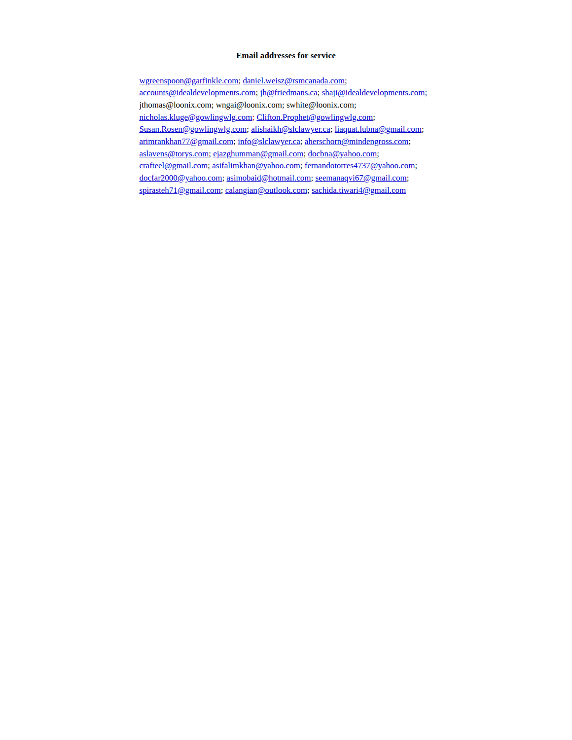Email addresses for service
wgreenspoon@garfinkle.com; daniel.weisz@rsmcanada.com; accounts@idealdevelopments.com; jh@friedmans.ca; shaji@idealdevelopments.com; jthomas@loonix.com; wngai@loonix.com; swhite@loonix.com; nicholas.kluge@gowlingwlg.com; Clifton.Prophet@gowlingwlg.com; Susan.Rosen@gowlingwlg.com; alishaikh@slclawyer.ca; liaquat.lubna@gmail.com; arimrankhan77@gmail.com; info@slclawyer.ca; aherschorn@mindengross.com; aslavens@torys.com; ejazghumman@gmail.com; docbna@yahoo.com; crafteel@gmail.com; asifalimkhan@yahoo.com; fernandotorres4737@yahoo.com; docfar2000@yahoo.com; asimobaid@hotmail.com; seemanaqvi67@gmail.com; spirasteh71@gmail.com; calangian@outlook.com; sachida.tiwari4@gmail.com